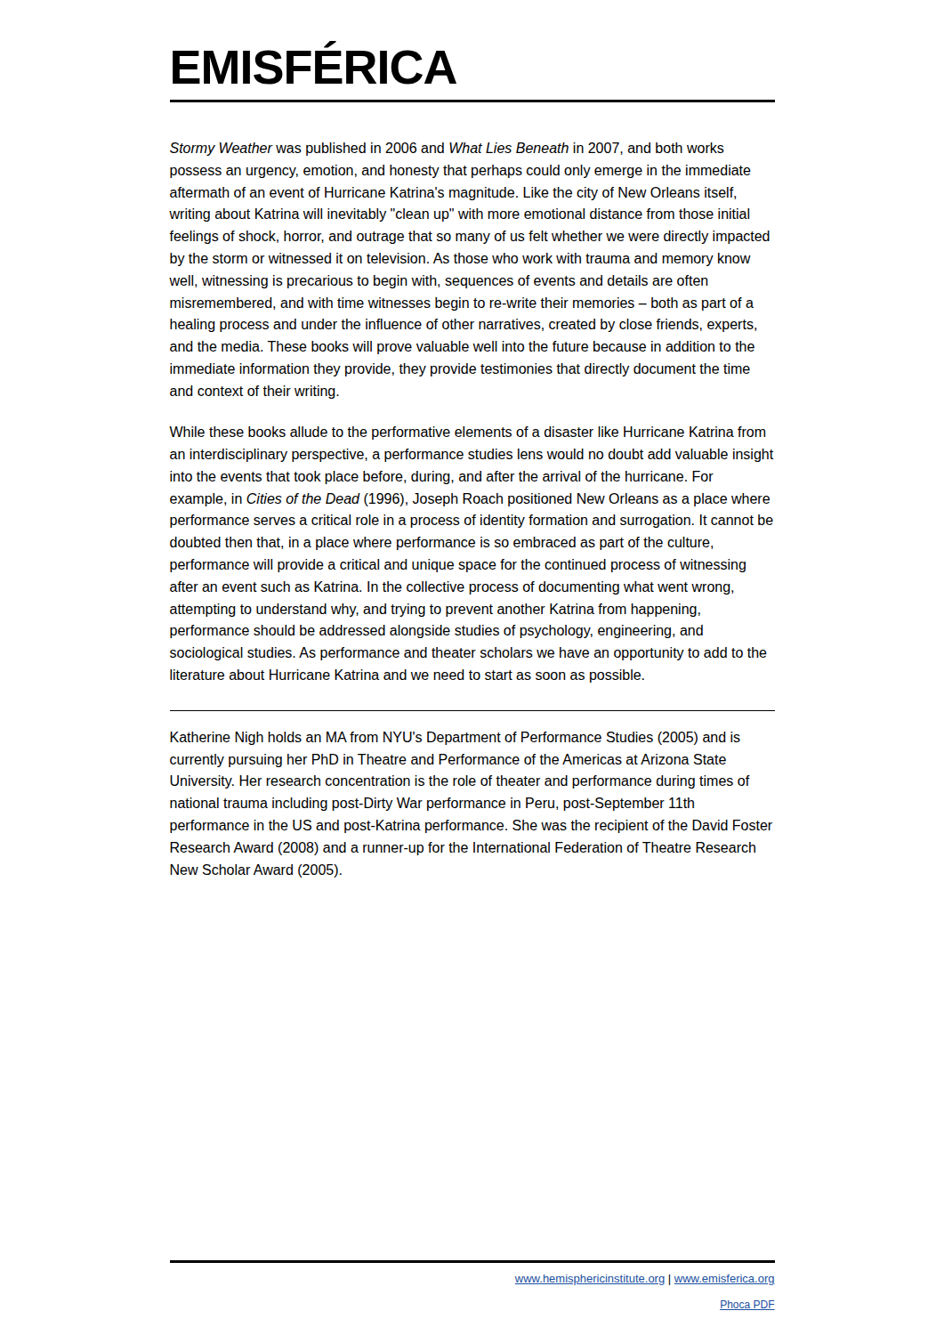eMisférica
Stormy Weather was published in 2006 and What Lies Beneath in 2007, and both works possess an urgency, emotion, and honesty that perhaps could only emerge in the immediate aftermath of an event of Hurricane Katrina's magnitude. Like the city of New Orleans itself, writing about Katrina will inevitably "clean up" with more emotional distance from those initial feelings of shock, horror, and outrage that so many of us felt whether we were directly impacted by the storm or witnessed it on television. As those who work with trauma and memory know well, witnessing is precarious to begin with, sequences of events and details are often misremembered, and with time witnesses begin to re-write their memories – both as part of a healing process and under the influence of other narratives, created by close friends, experts, and the media. These books will prove valuable well into the future because in addition to the immediate information they provide, they provide testimonies that directly document the time and context of their writing.
While these books allude to the performative elements of a disaster like Hurricane Katrina from an interdisciplinary perspective, a performance studies lens would no doubt add valuable insight into the events that took place before, during, and after the arrival of the hurricane. For example, in Cities of the Dead (1996), Joseph Roach positioned New Orleans as a place where performance serves a critical role in a process of identity formation and surrogation. It cannot be doubted then that, in a place where performance is so embraced as part of the culture, performance will provide a critical and unique space for the continued process of witnessing after an event such as Katrina. In the collective process of documenting what went wrong, attempting to understand why, and trying to prevent another Katrina from happening, performance should be addressed alongside studies of psychology, engineering, and sociological studies. As performance and theater scholars we have an opportunity to add to the literature about Hurricane Katrina and we need to start as soon as possible.
Katherine Nigh holds an MA from NYU's Department of Performance Studies (2005) and is currently pursuing her PhD in Theatre and Performance of the Americas at Arizona State University. Her research concentration is the role of theater and performance during times of national trauma including post-Dirty War performance in Peru, post-September 11th performance in the US and post-Katrina performance. She was the recipient of the David Foster Research Award (2008) and a runner-up for the International Federation of Theatre Research New Scholar Award (2005).
www.hemisphericinstitute.org | www.emisferica.org
Phoca PDF